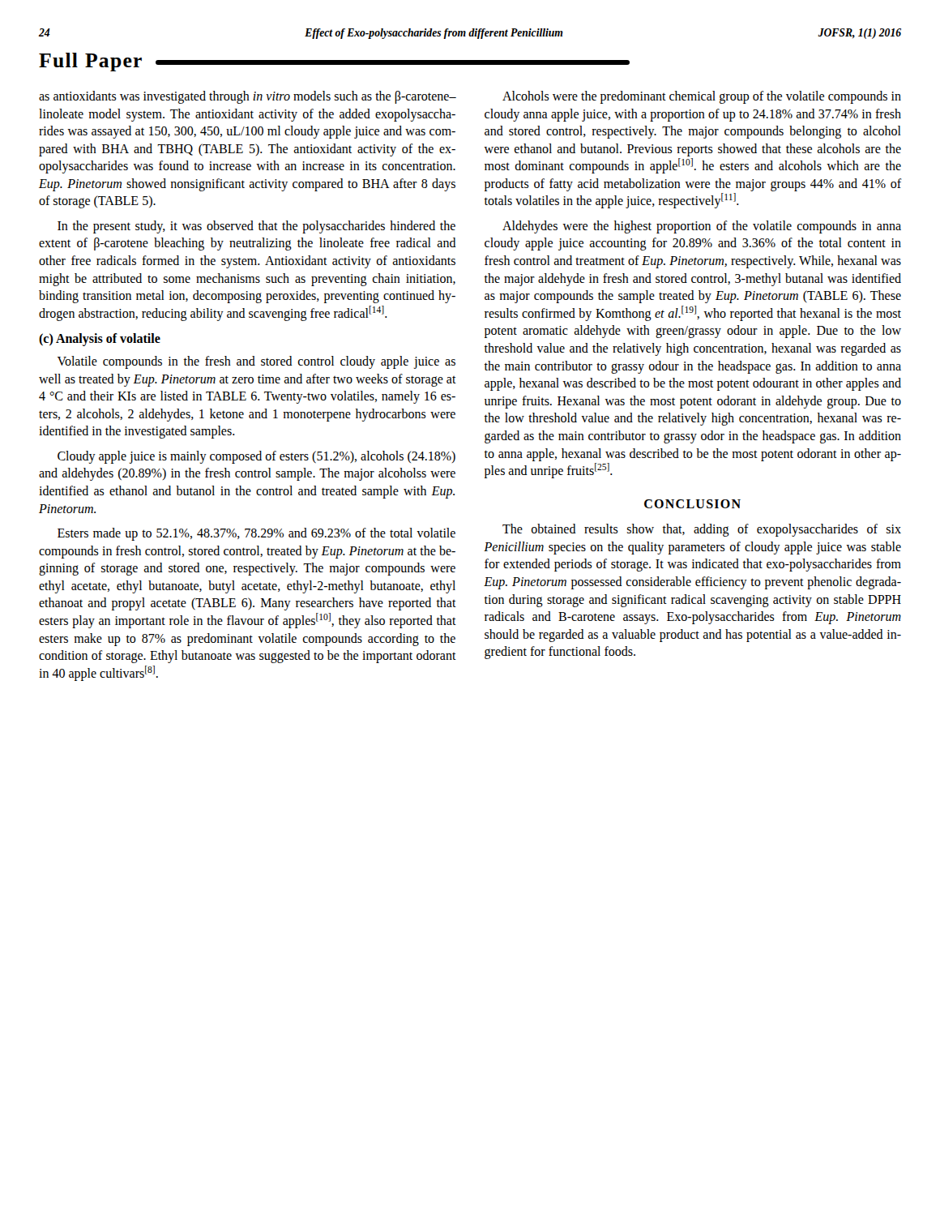24 Effect of Exo-polysaccharides from different Penicillium JOFSR, 1(1) 2016
Full Paper
as antioxidants was investigated through in vitro models such as the β-carotene–linoleate model system. The antioxidant activity of the added exopolysaccharides was assayed at 150, 300, 450, uL/100 ml cloudy apple juice and was compared with BHA and TBHQ (TABLE 5). The antioxidant activity of the exopolysaccharides was found to increase with an increase in its concentration. Eup. Pinetorum showed nonsignificant activity compared to BHA after 8 days of storage (TABLE 5).
In the present study, it was observed that the polysaccharides hindered the extent of β-carotene bleaching by neutralizing the linoleate free radical and other free radicals formed in the system. Antioxidant activity of antioxidants might be attributed to some mechanisms such as preventing chain initiation, binding transition metal ion, decomposing peroxides, preventing continued hydrogen abstraction, reducing ability and scavenging free radical[14].
(c) Analysis of volatile
Volatile compounds in the fresh and stored control cloudy apple juice as well as treated by Eup. Pinetorum at zero time and after two weeks of storage at 4 °C and their KIs are listed in TABLE 6. Twenty-two volatiles, namely 16 esters, 2 alcohols, 2 aldehydes, 1 ketone and 1 monoterpene hydrocarbons were identified in the investigated samples.
Cloudy apple juice is mainly composed of esters (51.2%), alcohols (24.18%) and aldehydes (20.89%) in the fresh control sample. The major alcoholss were identified as ethanol and butanol in the control and treated sample with Eup. Pinetorum.
Esters made up to 52.1%, 48.37%, 78.29% and 69.23% of the total volatile compounds in fresh control, stored control, treated by Eup. Pinetorum at the beginning of storage and stored one, respectively. The major compounds were ethyl acetate, ethyl butanoate, butyl acetate, ethyl-2-methyl butanoate, ethyl ethanoat and propyl acetate (TABLE 6). Many researchers have reported that esters play an important role in the flavour of apples[10], they also reported that esters make up to 87% as predominant volatile compounds according to the condition of storage. Ethyl butanoate was suggested to be the important odorant in 40 apple cultivars[8].
Alcohols were the predominant chemical group of the volatile compounds in cloudy anna apple juice, with a proportion of up to 24.18% and 37.74% in fresh and stored control, respectively. The major compounds belonging to alcohol were ethanol and butanol. Previous reports showed that these alcohols are the most dominant compounds in apple[10]. he esters and alcohols which are the products of fatty acid metabolization were the major groups 44% and 41% of totals volatiles in the apple juice, respectively[11].
Aldehydes were the highest proportion of the volatile compounds in anna cloudy apple juice accounting for 20.89% and 3.36% of the total content in fresh control and treatment of Eup. Pinetorum, respectively. While, hexanal was the major aldehyde in fresh and stored control, 3-methyl butanal was identified as major compounds the sample treated by Eup. Pinetorum (TABLE 6). These results confirmed by Komthong et al.[19], who reported that hexanal is the most potent aromatic aldehyde with green/grassy odour in apple. Due to the low threshold value and the relatively high concentration, hexanal was regarded as the main contributor to grassy odour in the headspace gas. In addition to anna apple, hexanal was described to be the most potent odourant in other apples and unripe fruits. Hexanal was the most potent odorant in aldehyde group. Due to the low threshold value and the relatively high concentration, hexanal was regarded as the main contributor to grassy odor in the headspace gas. In addition to anna apple, hexanal was described to be the most potent odorant in other apples and unripe fruits[25].
CONCLUSION
The obtained results show that, adding of exopolysaccharides of six Penicillium species on the quality parameters of cloudy apple juice was stable for extended periods of storage. It was indicated that exo-polysaccharides from Eup. Pinetorum possessed considerable efficiency to prevent phenolic degradation during storage and significant radical scavenging activity on stable DPPH radicals and B-carotene assays. Exo-polysaccharides from Eup. Pinetorum should be regarded as a valuable product and has potential as a value-added ingredient for functional foods.